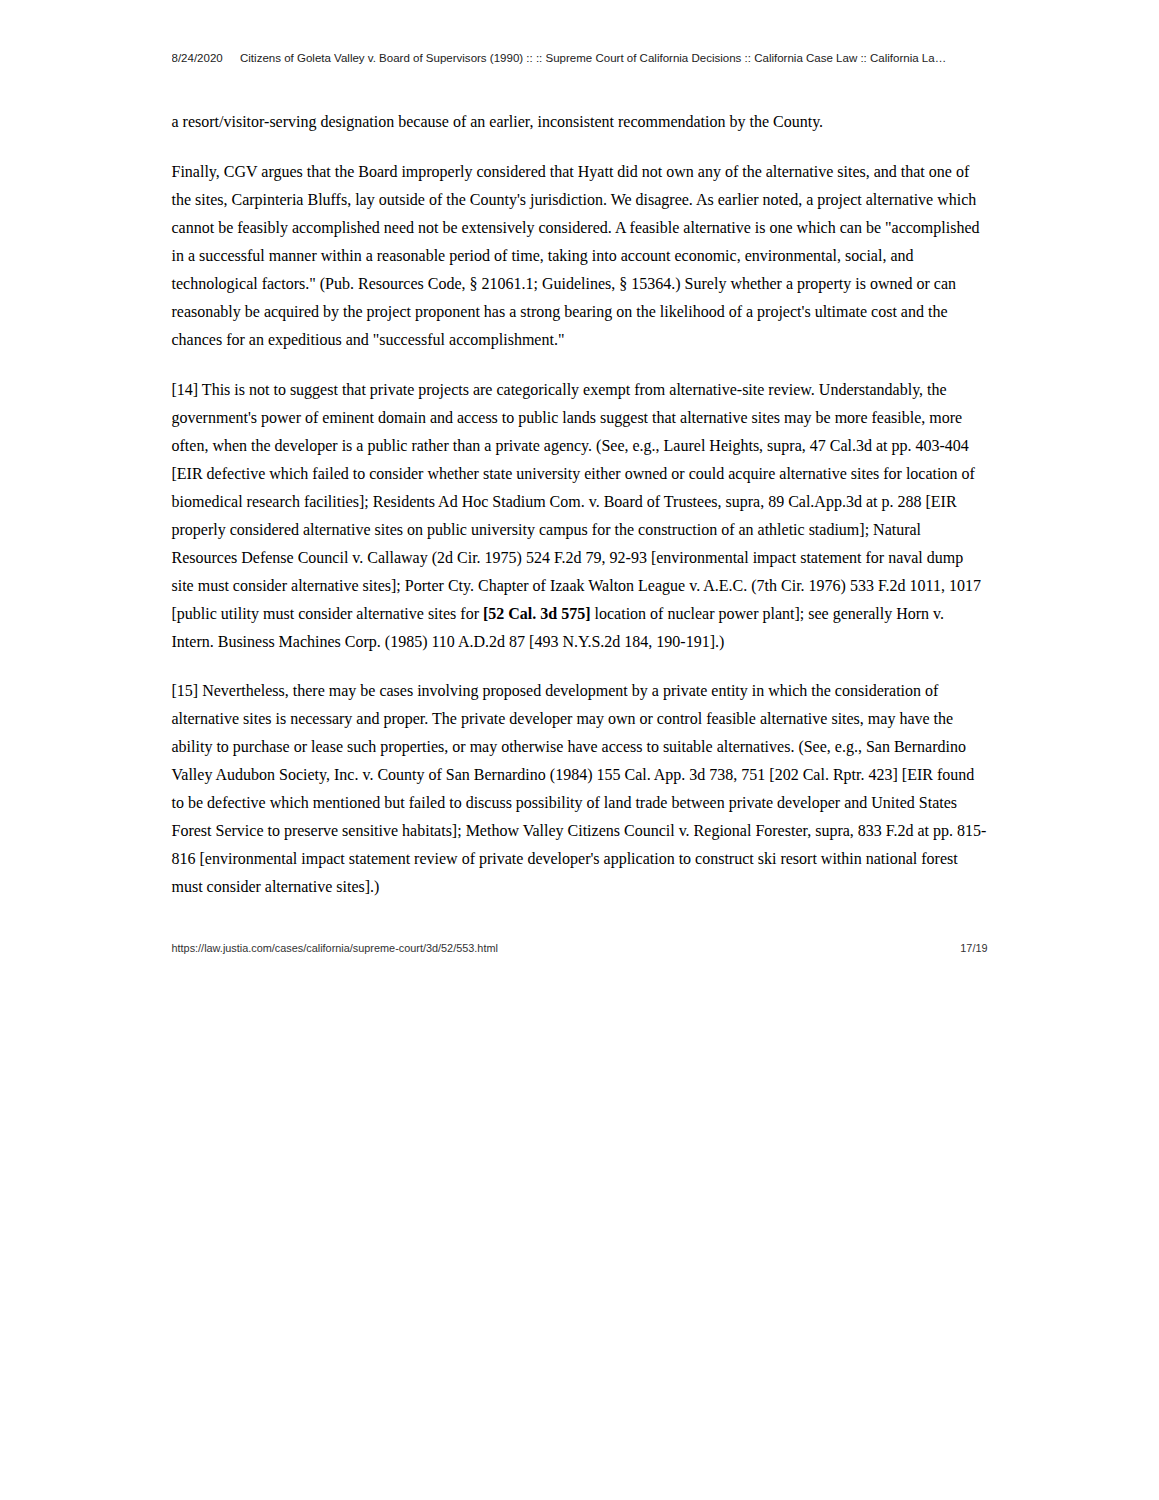8/24/2020 Citizens of Goleta Valley v. Board of Supervisors (1990) :: :: Supreme Court of California Decisions :: California Case Law :: California La…
a resort/visitor-serving designation because of an earlier, inconsistent recommendation by the County.
Finally, CGV argues that the Board improperly considered that Hyatt did not own any of the alternative sites, and that one of the sites, Carpinteria Bluffs, lay outside of the County's jurisdiction. We disagree. As earlier noted, a project alternative which cannot be feasibly accomplished need not be extensively considered. A feasible alternative is one which can be "accomplished in a successful manner within a reasonable period of time, taking into account economic, environmental, social, and technological factors." (Pub. Resources Code, § 21061.1; Guidelines, § 15364.) Surely whether a property is owned or can reasonably be acquired by the project proponent has a strong bearing on the likelihood of a project's ultimate cost and the chances for an expeditious and "successful accomplishment."
[14] This is not to suggest that private projects are categorically exempt from alternative-site review. Understandably, the government's power of eminent domain and access to public lands suggest that alternative sites may be more feasible, more often, when the developer is a public rather than a private agency. (See, e.g., Laurel Heights, supra, 47 Cal.3d at pp. 403-404 [EIR defective which failed to consider whether state university either owned or could acquire alternative sites for location of biomedical research facilities]; Residents Ad Hoc Stadium Com. v. Board of Trustees, supra, 89 Cal.App.3d at p. 288 [EIR properly considered alternative sites on public university campus for the construction of an athletic stadium]; Natural Resources Defense Council v. Callaway (2d Cir. 1975) 524 F.2d 79, 92-93 [environmental impact statement for naval dump site must consider alternative sites]; Porter Cty. Chapter of Izaak Walton League v. A.E.C. (7th Cir. 1976) 533 F.2d 1011, 1017 [public utility must consider alternative sites for [52 Cal. 3d 575] location of nuclear power plant]; see generally Horn v. Intern. Business Machines Corp. (1985) 110 A.D.2d 87 [493 N.Y.S.2d 184, 190-191].)
[15] Nevertheless, there may be cases involving proposed development by a private entity in which the consideration of alternative sites is necessary and proper. The private developer may own or control feasible alternative sites, may have the ability to purchase or lease such properties, or may otherwise have access to suitable alternatives. (See, e.g., San Bernardino Valley Audubon Society, Inc. v. County of San Bernardino (1984) 155 Cal. App. 3d 738, 751 [202 Cal. Rptr. 423] [EIR found to be defective which mentioned but failed to discuss possibility of land trade between private developer and United States Forest Service to preserve sensitive habitats]; Methow Valley Citizens Council v. Regional Forester, supra, 833 F.2d at pp. 815-816 [environmental impact statement review of private developer's application to construct ski resort within national forest must consider alternative sites].)
https://law.justia.com/cases/california/supreme-court/3d/52/553.html 17/19